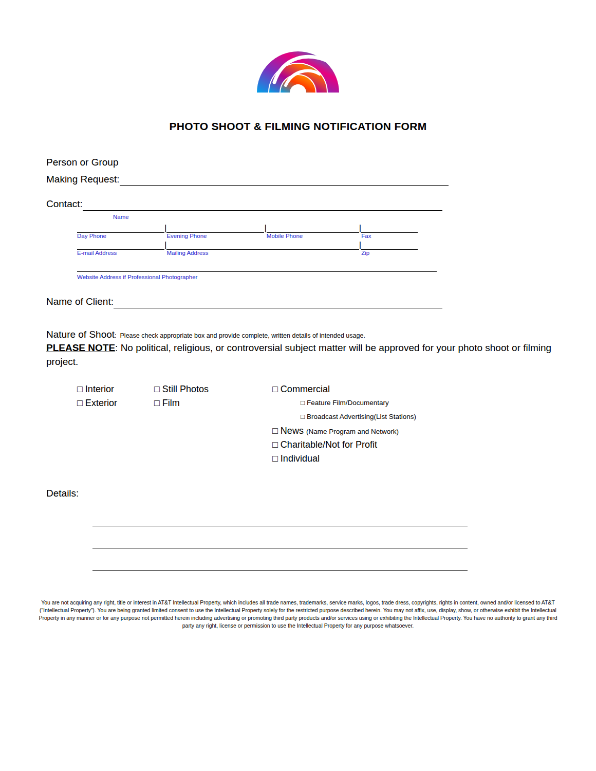PHOTO SHOOT & FILMING NOTIFICATION FORM
Person or Group
Making Request:
Contact:
Name
| | / | | / | | / | |
| Day Phone | | Evening Phone | | Mobile Phone | | Fax |
| | / | | / | |
| E-mail Address | | Mailing Address | | Zip |
Website Address if Professional Photographer
Name of Client:
Nature of Shoot: Please check appropriate box and provide complete, written details of intended usage.
PLEASE NOTE: No political, religious, or controversial subject matter will be approved for your photo shoot or filming project.
| □ Interior | □ Still Photos | □ Commercial |
| □ Exterior | □ Film | □ Feature Film/Documentary |
| | | □ Broadcast Advertising(List Stations) |
| | | □ News (Name Program and Network) |
| | | □ Charitable/Not for Profit |
| | | □ Individual |
Details:
You are not acquiring any right, title or interest in AT&T Intellectual Property, which includes all trade names, trademarks, service marks, logos, trade dress, copyrights, rights in content, owned and/or licensed to AT&T (“Intellectual Property”). You are being granted limited consent to use the Intellectual Property solely for the restricted purpose described herein. You may not affix, use, display, show, or otherwise exhibit the Intellectual Property in any manner or for any purpose not permitted herein including advertising or promoting third party products and/or services using or exhibiting the Intellectual Property. You have no authority to grant any third party any right, license or permission to use the Intellectual Property for any purpose whatsoever.